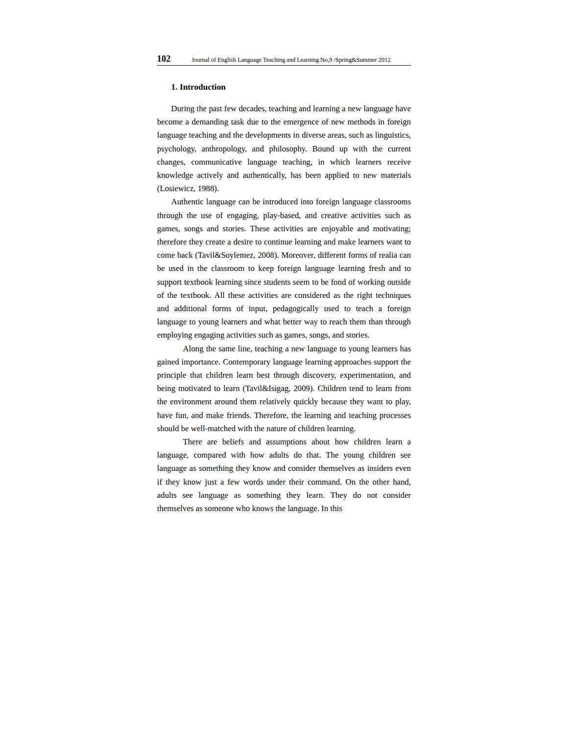102 Journal of English Language Teaching and Learning.No,9 /Spring&Summer 2012
1. Introduction
During the past few decades, teaching and learning a new language have become a demanding task due to the emergence of new methods in foreign language teaching and the developments in diverse areas, such as linguistics, psychology, anthropology, and philosophy. Bound up with the current changes, communicative language teaching, in which learners receive knowledge actively and authentically, has been applied to new materials (Losiewicz, 1988).
Authentic language can be introduced into foreign language classrooms through the use of engaging, play-based, and creative activities such as games, songs and stories. These activities are enjoyable and motivating; therefore they create a desire to continue learning and make learners want to come back (Tavil&Soylemez, 2008). Moreover, different forms of realia can be used in the classroom to keep foreign language learning fresh and to support textbook learning since students seem to be fond of working outside of the textbook. All these activities are considered as the right techniques and additional forms of input, pedagogically used to teach a foreign language to young learners and what better way to reach them than through employing engaging activities such as games, songs, and stories.
Along the same line, teaching a new language to young learners has gained importance. Contemporary language learning approaches support the principle that children learn best through discovery, experimentation, and being motivated to learn (Tavil&Isigag, 2009). Children tend to learn from the environment around them relatively quickly because they want to play, have fun, and make friends. Therefore, the learning and teaching processes should be well-matched with the nature of children learning.
There are beliefs and assumptions about how children learn a language, compared with how adults do that. The young children see language as something they know and consider themselves as insiders even if they know just a few words under their command. On the other hand, adults see language as something they learn. They do not consider themselves as someone who knows the language. In this